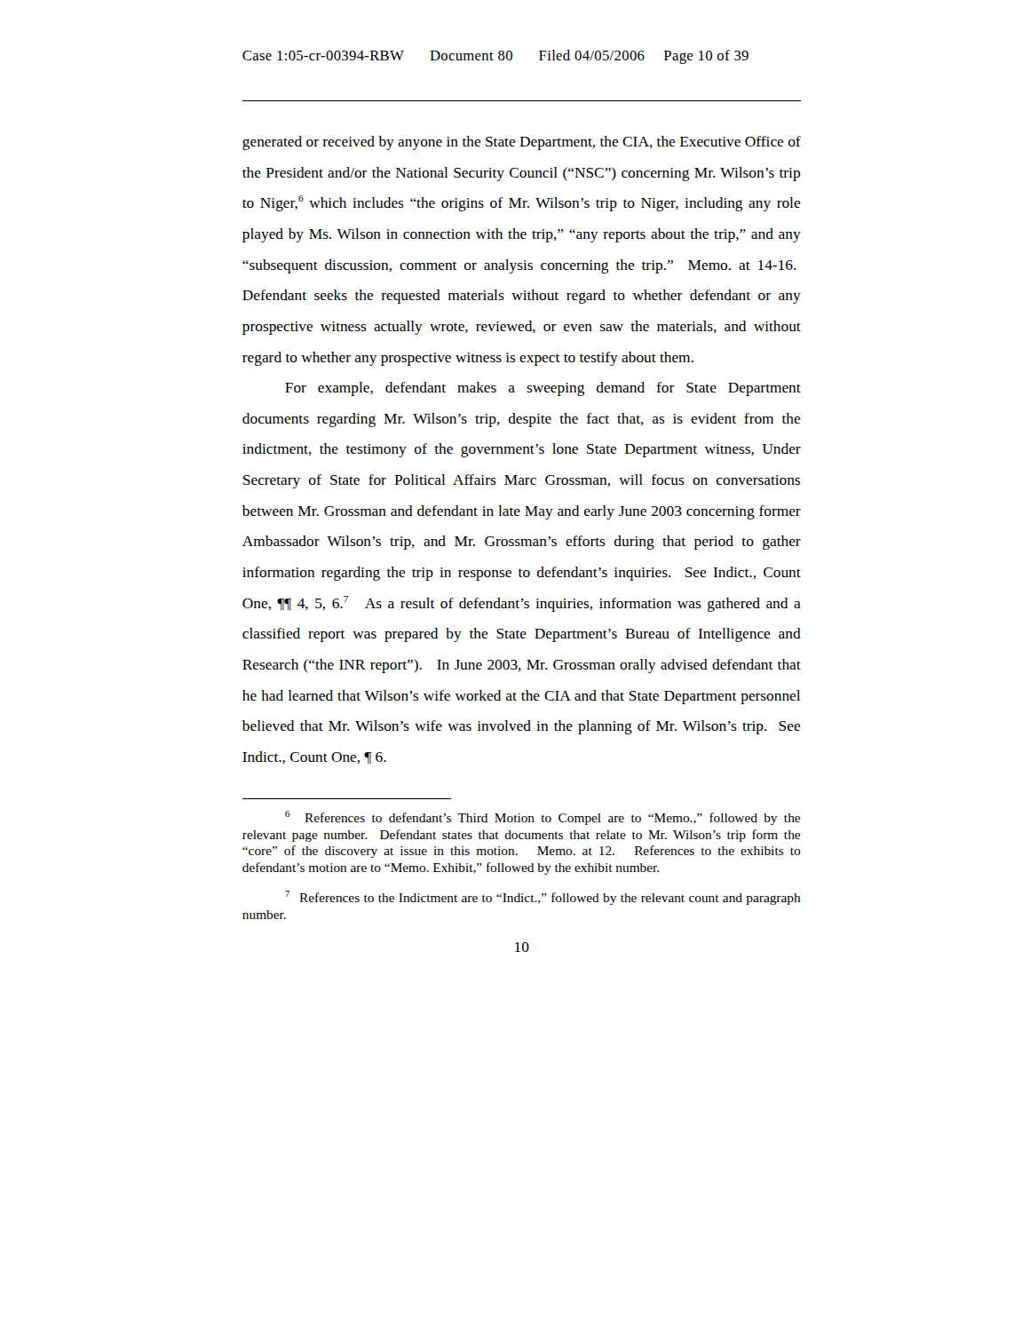Case 1:05-cr-00394-RBW Document 80 Filed 04/05/2006 Page 10 of 39
generated or received by anyone in the State Department, the CIA, the Executive Office of the President and/or the National Security Council (“NSC”) concerning Mr. Wilson’s trip to Niger,6 which includes “the origins of Mr. Wilson’s trip to Niger, including any role played by Ms. Wilson in connection with the trip,” “any reports about the trip,” and any “subsequent discussion, comment or analysis concerning the trip.” Memo. at 14-16. Defendant seeks the requested materials without regard to whether defendant or any prospective witness actually wrote, reviewed, or even saw the materials, and without regard to whether any prospective witness is expect to testify about them.
For example, defendant makes a sweeping demand for State Department documents regarding Mr. Wilson’s trip, despite the fact that, as is evident from the indictment, the testimony of the government’s lone State Department witness, Under Secretary of State for Political Affairs Marc Grossman, will focus on conversations between Mr. Grossman and defendant in late May and early June 2003 concerning former Ambassador Wilson’s trip, and Mr. Grossman’s efforts during that period to gather information regarding the trip in response to defendant’s inquiries. See Indict., Count One, ¶¶ 4, 5, 6.7 As a result of defendant’s inquiries, information was gathered and a classified report was prepared by the State Department’s Bureau of Intelligence and Research (“the INR report”). In June 2003, Mr. Grossman orally advised defendant that he had learned that Wilson’s wife worked at the CIA and that State Department personnel believed that Mr. Wilson’s wife was involved in the planning of Mr. Wilson’s trip. See Indict., Count One, ¶ 6.
6 References to defendant’s Third Motion to Compel are to “Memo.,” followed by the relevant page number. Defendant states that documents that relate to Mr. Wilson’s trip form the “core” of the discovery at issue in this motion. Memo. at 12. References to the exhibits to defendant’s motion are to “Memo. Exhibit,” followed by the exhibit number.
7 References to the Indictment are to “Indict.,” followed by the relevant count and paragraph number.
10